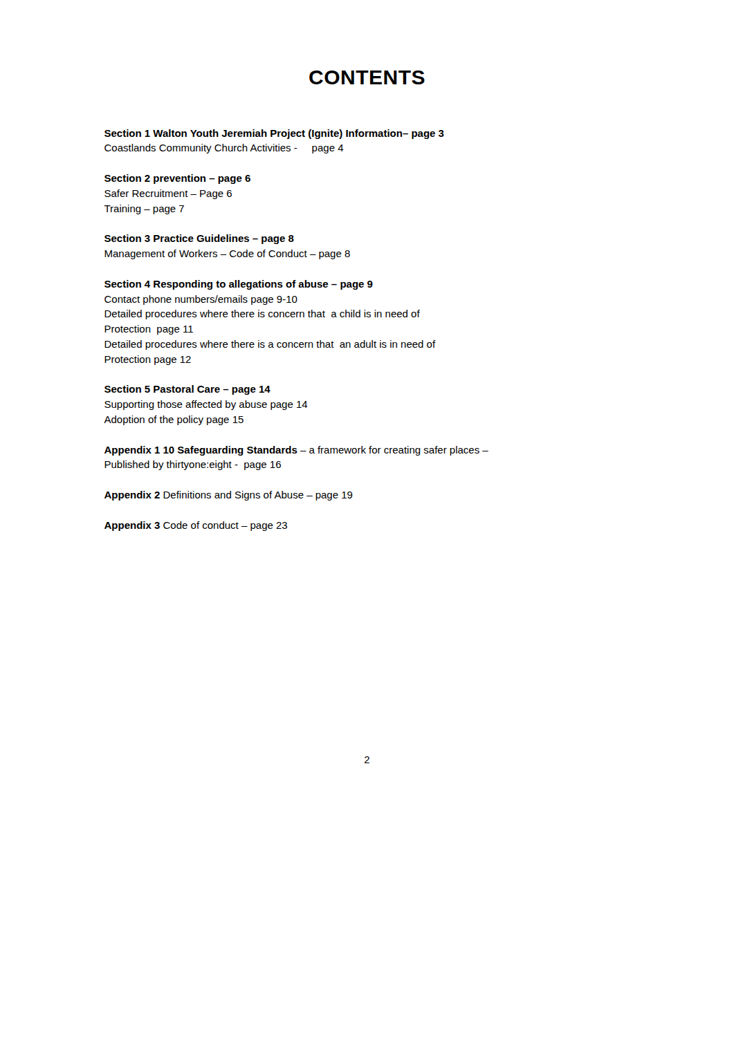CONTENTS
Section 1 Walton Youth Jeremiah Project (Ignite) Information– page 3
Coastlands Community Church Activities - page 4
Section 2 prevention – page 6
Safer Recruitment – Page 6
Training – page 7
Section 3 Practice Guidelines – page 8
Management of Workers – Code of Conduct – page 8
Section 4 Responding to allegations of abuse – page 9
Contact phone numbers/emails page 9-10
Detailed procedures where there is concern that a child is in need of
Protection page 11
Detailed procedures where there is a concern that an adult is in need of
Protection page 12
Section 5 Pastoral Care – page 14
Supporting those affected by abuse page 14
Adoption of the policy page 15
Appendix 1 10 Safeguarding Standards – a framework for creating safer places –
Published by thirtyone:eight - page 16
Appendix 2 Definitions and Signs of Abuse – page 19
Appendix 3 Code of conduct – page 23
2